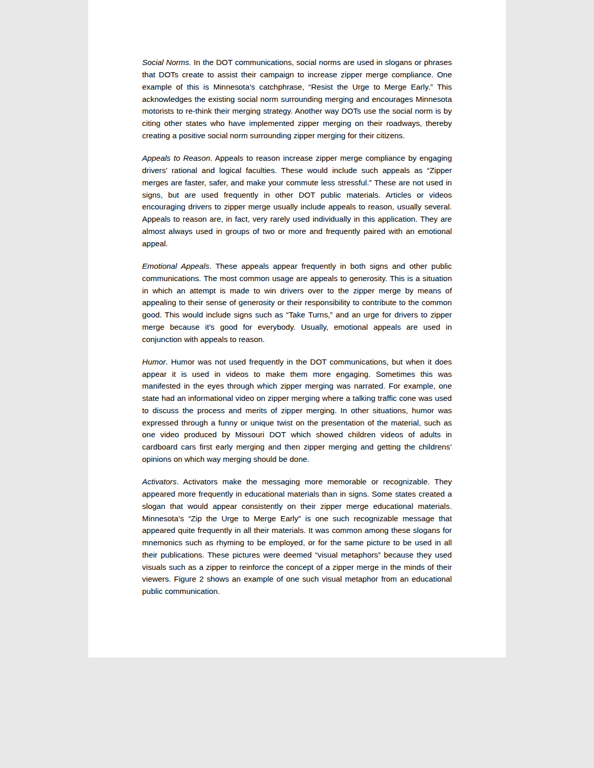Social Norms. In the DOT communications, social norms are used in slogans or phrases that DOTs create to assist their campaign to increase zipper merge compliance. One example of this is Minnesota’s catchphrase, “Resist the Urge to Merge Early.” This acknowledges the existing social norm surrounding merging and encourages Minnesota motorists to re-think their merging strategy. Another way DOTs use the social norm is by citing other states who have implemented zipper merging on their roadways, thereby creating a positive social norm surrounding zipper merging for their citizens.
Appeals to Reason. Appeals to reason increase zipper merge compliance by engaging drivers’ rational and logical faculties. These would include such appeals as “Zipper merges are faster, safer, and make your commute less stressful.” These are not used in signs, but are used frequently in other DOT public materials. Articles or videos encouraging drivers to zipper merge usually include appeals to reason, usually several. Appeals to reason are, in fact, very rarely used individually in this application. They are almost always used in groups of two or more and frequently paired with an emotional appeal.
Emotional Appeals. These appeals appear frequently in both signs and other public communications. The most common usage are appeals to generosity. This is a situation in which an attempt is made to win drivers over to the zipper merge by means of appealing to their sense of generosity or their responsibility to contribute to the common good. This would include signs such as “Take Turns,” and an urge for drivers to zipper merge because it’s good for everybody. Usually, emotional appeals are used in conjunction with appeals to reason.
Humor. Humor was not used frequently in the DOT communications, but when it does appear it is used in videos to make them more engaging. Sometimes this was manifested in the eyes through which zipper merging was narrated. For example, one state had an informational video on zipper merging where a talking traffic cone was used to discuss the process and merits of zipper merging. In other situations, humor was expressed through a funny or unique twist on the presentation of the material, such as one video produced by Missouri DOT which showed children videos of adults in cardboard cars first early merging and then zipper merging and getting the childrens’ opinions on which way merging should be done.
Activators. Activators make the messaging more memorable or recognizable. They appeared more frequently in educational materials than in signs. Some states created a slogan that would appear consistently on their zipper merge educational materials. Minnesota’s “Zip the Urge to Merge Early” is one such recognizable message that appeared quite frequently in all their materials. It was common among these slogans for mnemonics such as rhyming to be employed, or for the same picture to be used in all their publications. These pictures were deemed “visual metaphors” because they used visuals such as a zipper to reinforce the concept of a zipper merge in the minds of their viewers. Figure 2 shows an example of one such visual metaphor from an educational public communication.